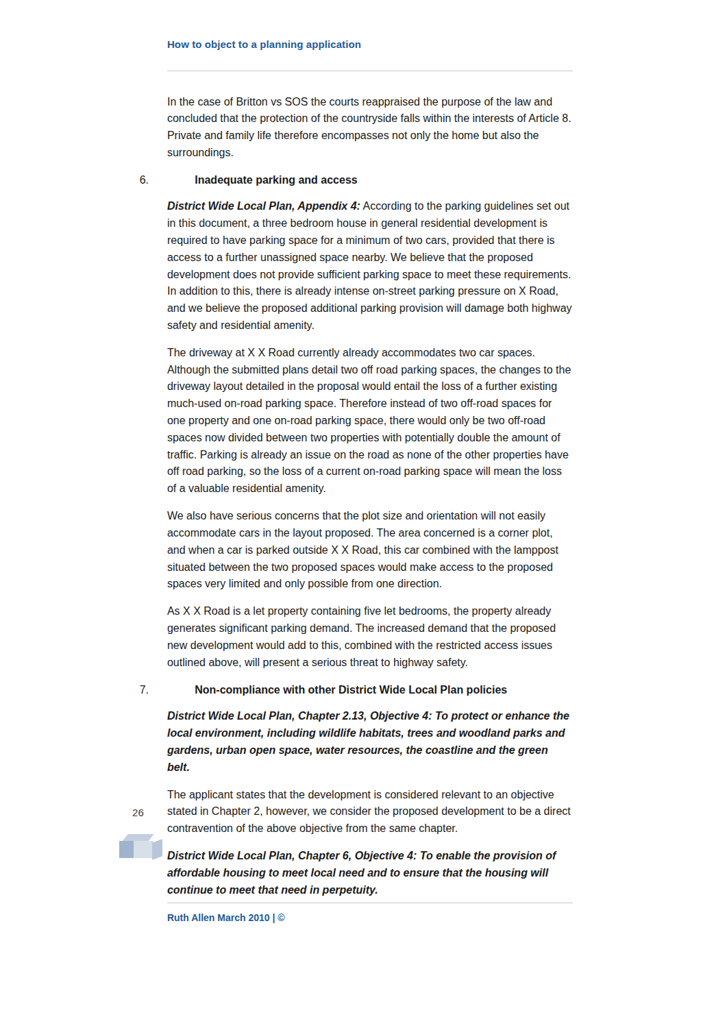How to object to a planning application
In the case of Britton vs SOS the courts reappraised the purpose of the law and concluded that the protection of the countryside falls within the interests of Article 8. Private and family life therefore encompasses not only the home but also the surroundings.
6. Inadequate parking and access
District Wide Local Plan, Appendix 4: According to the parking guidelines set out in this document, a three bedroom house in general residential development is required to have parking space for a minimum of two cars, provided that there is access to a further unassigned space nearby. We believe that the proposed development does not provide sufficient parking space to meet these requirements. In addition to this, there is already intense on-street parking pressure on X Road, and we believe the proposed additional parking provision will damage both highway safety and residential amenity.
The driveway at X X Road currently already accommodates two car spaces. Although the submitted plans detail two off road parking spaces, the changes to the driveway layout detailed in the proposal would entail the loss of a further existing much-used on-road parking space. Therefore instead of two off-road spaces for one property and one on-road parking space, there would only be two off-road spaces now divided between two properties with potentially double the amount of traffic. Parking is already an issue on the road as none of the other properties have off road parking, so the loss of a current on-road parking space will mean the loss of a valuable residential amenity.
We also have serious concerns that the plot size and orientation will not easily accommodate cars in the layout proposed. The area concerned is a corner plot, and when a car is parked outside X X Road, this car combined with the lamppost situated between the two proposed spaces would make access to the proposed spaces very limited and only possible from one direction.
As X X Road is a let property containing five let bedrooms, the property already generates significant parking demand. The increased demand that the proposed new development would add to this, combined with the restricted access issues outlined above, will present a serious threat to highway safety.
7. Non-compliance with other District Wide Local Plan policies
District Wide Local Plan, Chapter 2.13, Objective 4: To protect or enhance the local environment, including wildlife habitats, trees and woodland parks and gardens, urban open space, water resources, the coastline and the green belt.
The applicant states that the development is considered relevant to an objective stated in Chapter 2, however, we consider the proposed development to be a direct contravention of the above objective from the same chapter.
District Wide Local Plan, Chapter 6, Objective 4: To enable the provision of affordable housing to meet local need and to ensure that the housing will continue to meet that need in perpetuity.
26
Ruth Allen March 2010 | ©